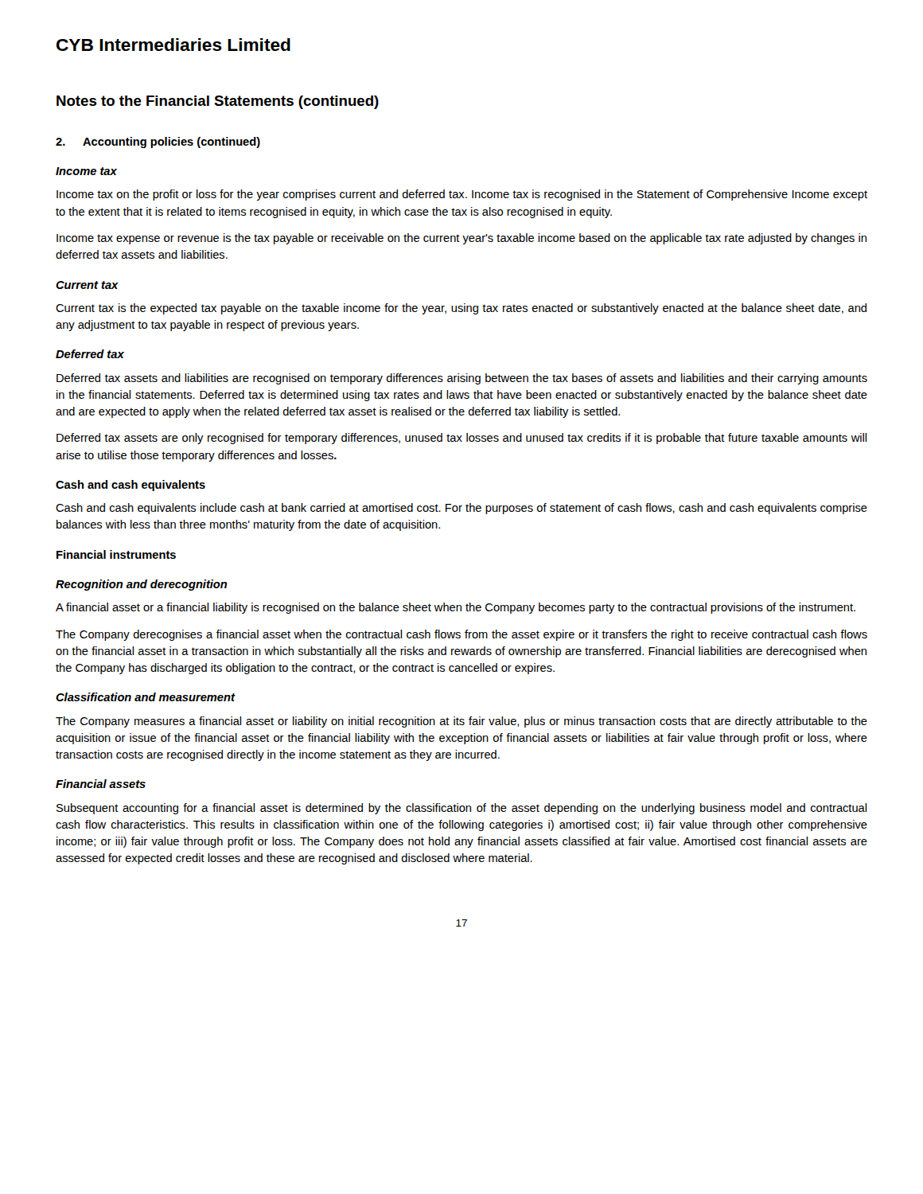CYB Intermediaries Limited
Notes to the Financial Statements (continued)
2. Accounting policies (continued)
Income tax
Income tax on the profit or loss for the year comprises current and deferred tax. Income tax is recognised in the Statement of Comprehensive Income except to the extent that it is related to items recognised in equity, in which case the tax is also recognised in equity.
Income tax expense or revenue is the tax payable or receivable on the current year's taxable income based on the applicable tax rate adjusted by changes in deferred tax assets and liabilities.
Current tax
Current tax is the expected tax payable on the taxable income for the year, using tax rates enacted or substantively enacted at the balance sheet date, and any adjustment to tax payable in respect of previous years.
Deferred tax
Deferred tax assets and liabilities are recognised on temporary differences arising between the tax bases of assets and liabilities and their carrying amounts in the financial statements. Deferred tax is determined using tax rates and laws that have been enacted or substantively enacted by the balance sheet date and are expected to apply when the related deferred tax asset is realised or the deferred tax liability is settled.
Deferred tax assets are only recognised for temporary differences, unused tax losses and unused tax credits if it is probable that future taxable amounts will arise to utilise those temporary differences and losses.
Cash and cash equivalents
Cash and cash equivalents include cash at bank carried at amortised cost. For the purposes of statement of cash flows, cash and cash equivalents comprise balances with less than three months' maturity from the date of acquisition.
Financial instruments
Recognition and derecognition
A financial asset or a financial liability is recognised on the balance sheet when the Company becomes party to the contractual provisions of the instrument.
The Company derecognises a financial asset when the contractual cash flows from the asset expire or it transfers the right to receive contractual cash flows on the financial asset in a transaction in which substantially all the risks and rewards of ownership are transferred. Financial liabilities are derecognised when the Company has discharged its obligation to the contract, or the contract is cancelled or expires.
Classification and measurement
The Company measures a financial asset or liability on initial recognition at its fair value, plus or minus transaction costs that are directly attributable to the acquisition or issue of the financial asset or the financial liability with the exception of financial assets or liabilities at fair value through profit or loss, where transaction costs are recognised directly in the income statement as they are incurred.
Financial assets
Subsequent accounting for a financial asset is determined by the classification of the asset depending on the underlying business model and contractual cash flow characteristics. This results in classification within one of the following categories i) amortised cost; ii) fair value through other comprehensive income; or iii) fair value through profit or loss. The Company does not hold any financial assets classified at fair value. Amortised cost financial assets are assessed for expected credit losses and these are recognised and disclosed where material.
17